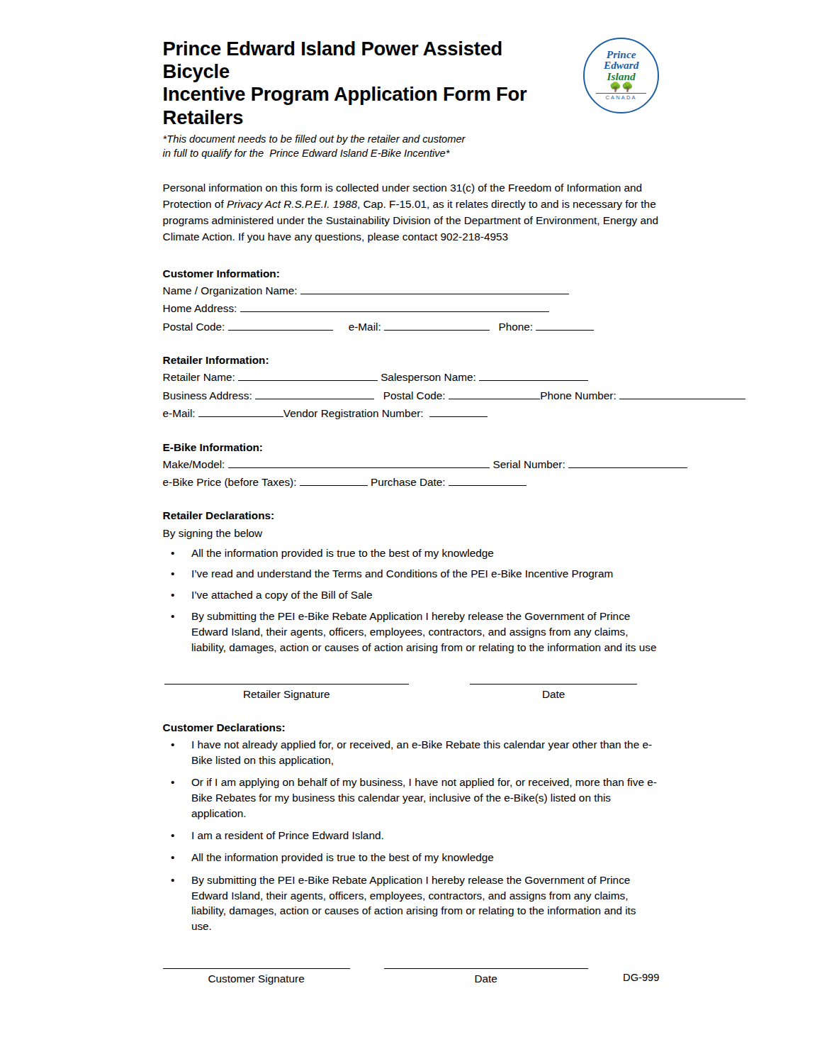Prince Edward Island Power Assisted Bicycle
Incentive Program Application Form For Retailers
*This document needs to be filled out by the retailer and customer
in full to qualify for the Prince Edward Island E-Bike Incentive*
Prince
Edward
Island
🌳🌳
CANADA
Personal information on this form is collected under section 31(c) of the Freedom of Information and Protection of Privacy Act R.S.P.E.I. 1988, Cap. F-15.01, as it relates directly to and is necessary for the programs administered under the Sustainability Division of the Department of Environment, Energy and Climate Action. If you have any questions, please contact 902-218-4953
Customer Information:
Name / Organization Name:
Home Address:
Postal Code: e-Mail: Phone:
Retailer Information:
Retailer Name: Salesperson Name:
Business Address: Postal Code: Phone Number:
e-Mail: Vendor Registration Number:
E-Bike Information:
Make/Model: Serial Number:
e-Bike Price (before Taxes): Purchase Date:
Retailer Declarations:
By signing the below
All the information provided is true to the best of my knowledge
I’ve read and understand the Terms and Conditions of the PEI e-Bike Incentive Program
I’ve attached a copy of the Bill of Sale
By submitting the PEI e-Bike Rebate Application I hereby release the Government of Prince Edward Island, their agents, officers, employees, contractors, and assigns from any claims, liability, damages, action or causes of action arising from or relating to the information and its use
Retailer Signature
Date
Customer Declarations:
I have not already applied for, or received, an e-Bike Rebate this calendar year other than the e-Bike listed on this application,
Or if I am applying on behalf of my business, I have not applied for, or received, more than five e-Bike Rebates for my business this calendar year, inclusive of the e-Bike(s) listed on this application.
I am a resident of Prince Edward Island.
All the information provided is true to the best of my knowledge
By submitting the PEI e-Bike Rebate Application I hereby release the Government of Prince Edward Island, their agents, officers, employees, contractors, and assigns from any claims, liability, damages, action or causes of action arising from or relating to the information and its use.
Customer Signature
Date
DG-999